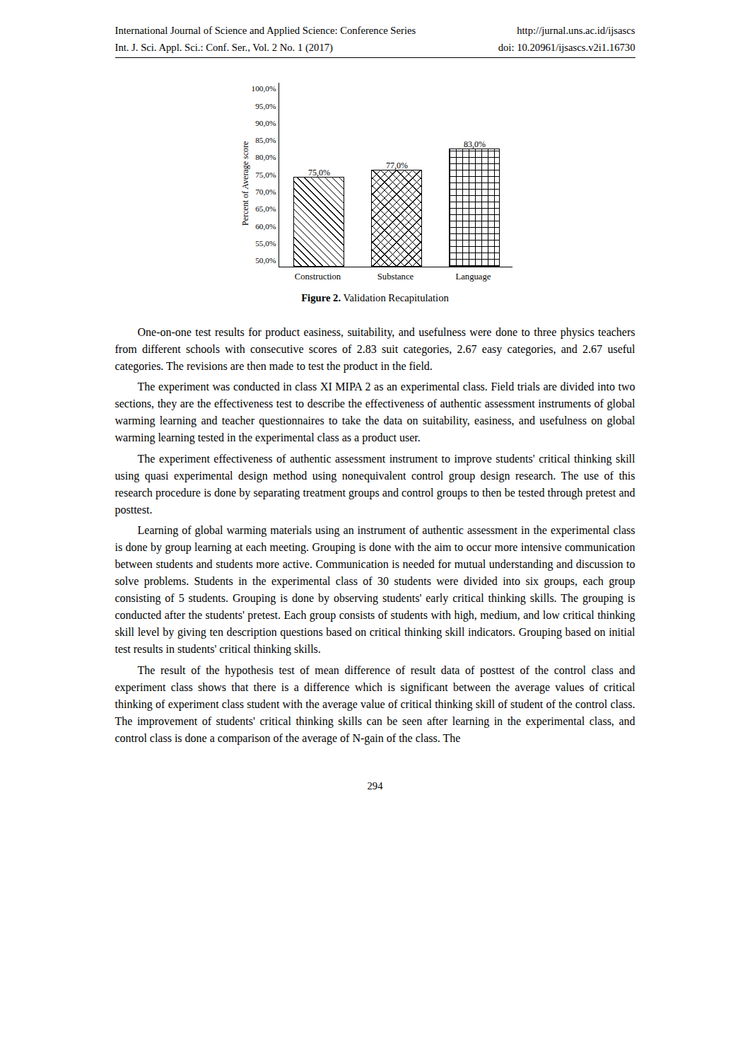International Journal of Science and Applied Science: Conference Series http://jurnal.uns.ac.id/ijsascs
Int. J. Sci. Appl. Sci.: Conf. Ser., Vol. 2 No. 1 (2017) doi: 10.20961/ijsascs.v2i1.16730
Percent of Average score
100,0% 95,0% 90,0% 85,0% 80,0% 75,0% 70,0% 65,0% 60,0% 55,0% 50,0%
75,0%
77,0%
83,0%
Construction Substance Language
Figure 2. Validation Recapitulation
One-on-one test results for product easiness, suitability, and usefulness were done to three physics teachers from different schools with consecutive scores of 2.83 suit categories, 2.67 easy categories, and 2.67 useful categories. The revisions are then made to test the product in the field.
The experiment was conducted in class XI MIPA 2 as an experimental class. Field trials are divided into two sections, they are the effectiveness test to describe the effectiveness of authentic assessment instruments of global warming learning and teacher questionnaires to take the data on suitability, easiness, and usefulness on global warming learning tested in the experimental class as a product user.
The experiment effectiveness of authentic assessment instrument to improve students' critical thinking skill using quasi experimental design method using nonequivalent control group design research. The use of this research procedure is done by separating treatment groups and control groups to then be tested through pretest and posttest.
Learning of global warming materials using an instrument of authentic assessment in the experimental class is done by group learning at each meeting. Grouping is done with the aim to occur more intensive communication between students and students more active. Communication is needed for mutual understanding and discussion to solve problems. Students in the experimental class of 30 students were divided into six groups, each group consisting of 5 students. Grouping is done by observing students' early critical thinking skills. The grouping is conducted after the students' pretest. Each group consists of students with high, medium, and low critical thinking skill level by giving ten description questions based on critical thinking skill indicators. Grouping based on initial test results in students' critical thinking skills.
The result of the hypothesis test of mean difference of result data of posttest of the control class and experiment class shows that there is a difference which is significant between the average values of critical thinking of experiment class student with the average value of critical thinking skill of student of the control class. The improvement of students' critical thinking skills can be seen after learning in the experimental class, and control class is done a comparison of the average of N-gain of the class. The
294